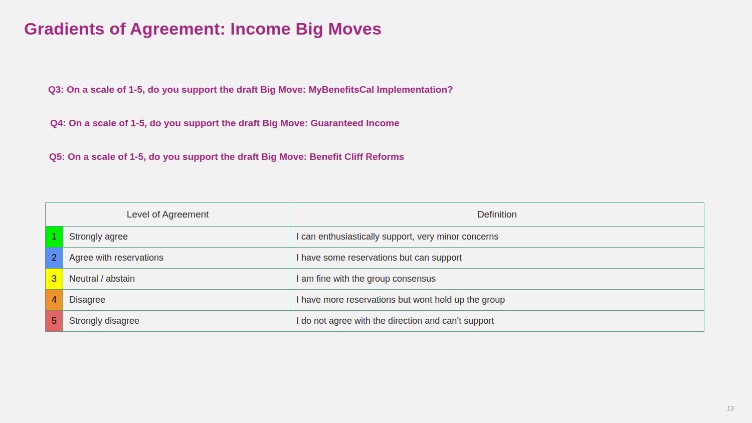Gradients of Agreement: Income Big Moves
Q3: On a scale of 1-5, do you support the draft Big Move: MyBenefitsCal Implementation?
Q4: On a scale of 1-5, do you support the draft Big Move: Guaranteed Income
Q5: On a scale of 1-5, do you support the draft Big Move: Benefit Cliff Reforms
| Level of Agreement | Definition |
| --- | --- |
| 1 | Strongly agree | I can enthusiastically support, very minor concerns |
| 2 | Agree with reservations | I have some reservations but can support |
| 3 | Neutral / abstain | I am fine with the group consensus |
| 4 | Disagree | I have more reservations but wont hold up the group |
| 5 | Strongly disagree | I do not agree with the direction and can’t support |
13